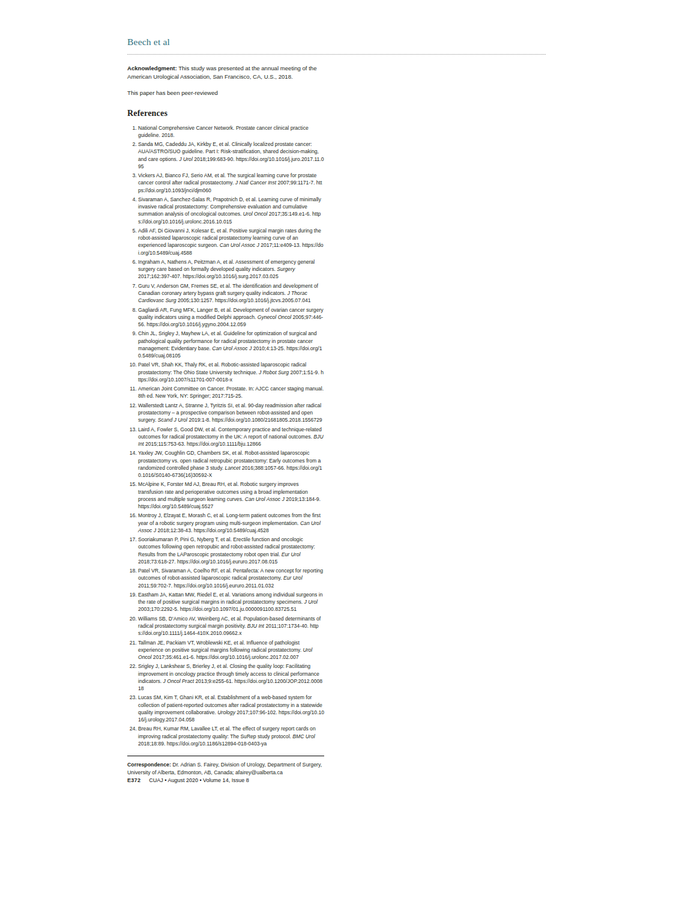Beech et al
Acknowledgment: This study was presented at the annual meeting of the American Urological Association, San Francisco, CA, U.S., 2018.
This paper has been peer-reviewed
References
National Comprehensive Cancer Network. Prostate cancer clinical practice guideline. 2018.
Sanda MG, Cadeddu JA, Kirkby E, et al. Clinically localized prostate cancer: AUA/ASTRO/SUO guideline. Part I: Risk-stratification, shared decision-making, and care options. J Urol 2018;199:683-90. https://doi.org/10.1016/j.juro.2017.11.095
Vickers AJ, Bianco FJ, Serio AM, et al. The surgical learning curve for prostate cancer control after radical prostatectomy. J Natl Cancer Inst 2007;99:1171-7. https://doi.org/10.1093/jnci/djm060
Sivaraman A, Sanchez-Salas R, Prapotnich D, et al. Learning curve of minimally invasive radical prostatectomy: Comprehensive evaluation and cumulative summation analysis of oncological outcomes. Urol Oncol 2017;35:149.e1-6. https://doi.org/10.1016/j.urolonc.2016.10.015
Adili AF, Di Giovanni J, Kolesar E, et al. Positive surgical margin rates during the robot-assisted laparoscopic radical prostatectomy learning curve of an experienced laparoscopic surgeon. Can Urol Assoc J 2017;11:e409-13. https://doi.org/10.5489/cuaj.4588
Ingraham A, Nathens A, Peitzman A, et al. Assessment of emergency general surgery care based on formally developed quality indicators. Surgery 2017;162:397-407. https://doi.org/10.1016/j.surg.2017.03.025
Guru V, Anderson GM, Fremes SE, et al. The identification and development of Canadian coronary artery bypass graft surgery quality indicators. J Thorac Cardiovasc Surg 2005;130:1257. https://doi.org/10.1016/j.jtcvs.2005.07.041
Gagliardi AR, Fung MFK, Langer B, et al. Development of ovarian cancer surgery quality indicators using a modified Delphi approach. Gynecol Oncol 2005;97:446-56. https://doi.org/10.1016/j.ygyno.2004.12.059
Chin JL, Srigley J, Mayhew LA, et al. Guideline for optimization of surgical and pathological quality performance for radical prostatectomy in prostate cancer management: Evidentiary base. Can Urol Assoc J 2010;4:13-25. https://doi.org/10.5489/cuaj.08105
Patel VR, Shah KK, Thaly RK, et al. Robotic-assisted laparoscopic radical prostatectomy: The Ohio State University technique. J Robot Surg 2007;1:51-9. https://doi.org/10.1007/s11701-007-0018-x
American Joint Committee on Cancer. Prostate. In: AJCC cancer staging manual. 8th ed. New York, NY: Springer; 2017:715-25.
Wallerstedt Lantz A, Stranne J, Tyritzis SI, et al. 90-day readmission after radical prostatectomy – a prospective comparison between robot-assisted and open surgery. Scand J Urol 2019:1-8. https://doi.org/10.1080/21681805.2018.1556729
Laird A, Fowler S, Good DW, et al. Contemporary practice and technique-related outcomes for radical prostatectomy in the UK: A report of national outcomes. BJU Int 2015;115:753-63. https://doi.org/10.1111/bju.12866
Yaxley JW, Coughlin GD, Chambers SK, et al. Robot-assisted laparoscopic prostatectomy vs. open radical retropubic prostatectomy: Early outcomes from a randomized controlled phase 3 study. Lancet 2016;388:1057-66. https://doi.org/10.1016/S0140-6736(16)30592-X
McAlpine K, Forster Md AJ, Breau RH, et al. Robotic surgery improves transfusion rate and perioperative outcomes using a broad implementation process and multiple surgeon learning curves. Can Urol Assoc J 2019;13:184-9. https://doi.org/10.5489/cuaj.5527
Montroy J, Elzayat E, Morash C, et al. Long-term patient outcomes from the first year of a robotic surgery program using multi-surgeon implementation. Can Urol Assoc J 2018;12:38-43. https://doi.org/10.5489/cuaj.4528
Sooriakumaran P, Pini G, Nyberg T, et al. Erectile function and oncologic outcomes following open retropubic and robot-assisted radical prostatectomy: Results from the LAParoscopic prostatectomy robot open trial. Eur Urol 2018;73:618-27. https://doi.org/10.1016/j.eururo.2017.08.015
Patel VR, Sivaraman A, Coelho RF, et al. Pentafecta: A new concept for reporting outcomes of robot-assisted laparoscopic radical prostatectomy. Eur Urol 2011;59:702-7. https://doi.org/10.1016/j.eururo.2011.01.032
Eastham JA, Kattan MW, Riedel E, et al. Variations among individual surgeons in the rate of positive surgical margins in radical prostatectomy specimens. J Urol 2003;170:2292-5. https://doi.org/10.1097/01.ju.0000091100.83725.51
Williams SB, D’Amico AV, Weinberg AC, et al. Population-based determinants of radical prostatectomy surgical margin positivity. BJU Int 2011;107:1734-40. https://doi.org/10.1111/j.1464-410X.2010.09662.x
Tallman JE, Packiam VT, Wroblewski KE, et al. Influence of pathologist experience on positive surgical margins following radical prostatectomy. Urol Oncol 2017;35:461.e1-6. https://doi.org/10.1016/j.urolonc.2017.02.007
Srigley J, Lankshear S, Brierley J, et al. Closing the quality loop: Facilitating improvement in oncology practice through timely access to clinical performance indicators. J Oncol Pract 2013;9:e255-61. https://doi.org/10.1200/JOP.2012.000818
Lucas SM, Kim T, Ghani KR, et al. Establishment of a web-based system for collection of patient-reported outcomes after radical prostatectomy in a statewide quality improvement collaborative. Urology 2017;107:96-102. https://doi.org/10.1016/j.urology.2017.04.058
Breau RH, Kumar RM, Lavallee LT, et al. The effect of surgery report cards on improving radical prostatectomy quality: The SuRep study protocol. BMC Urol 2018;18:89. https://doi.org/10.1186/s12894-018-0403-ya
Correspondence: Dr. Adrian S. Fairey, Division of Urology, Department of Surgery, University of Alberta, Edmonton, AB, Canada; afairey@ualberta.ca
E372 CUAJ • August 2020 • Volume 14, Issue 8